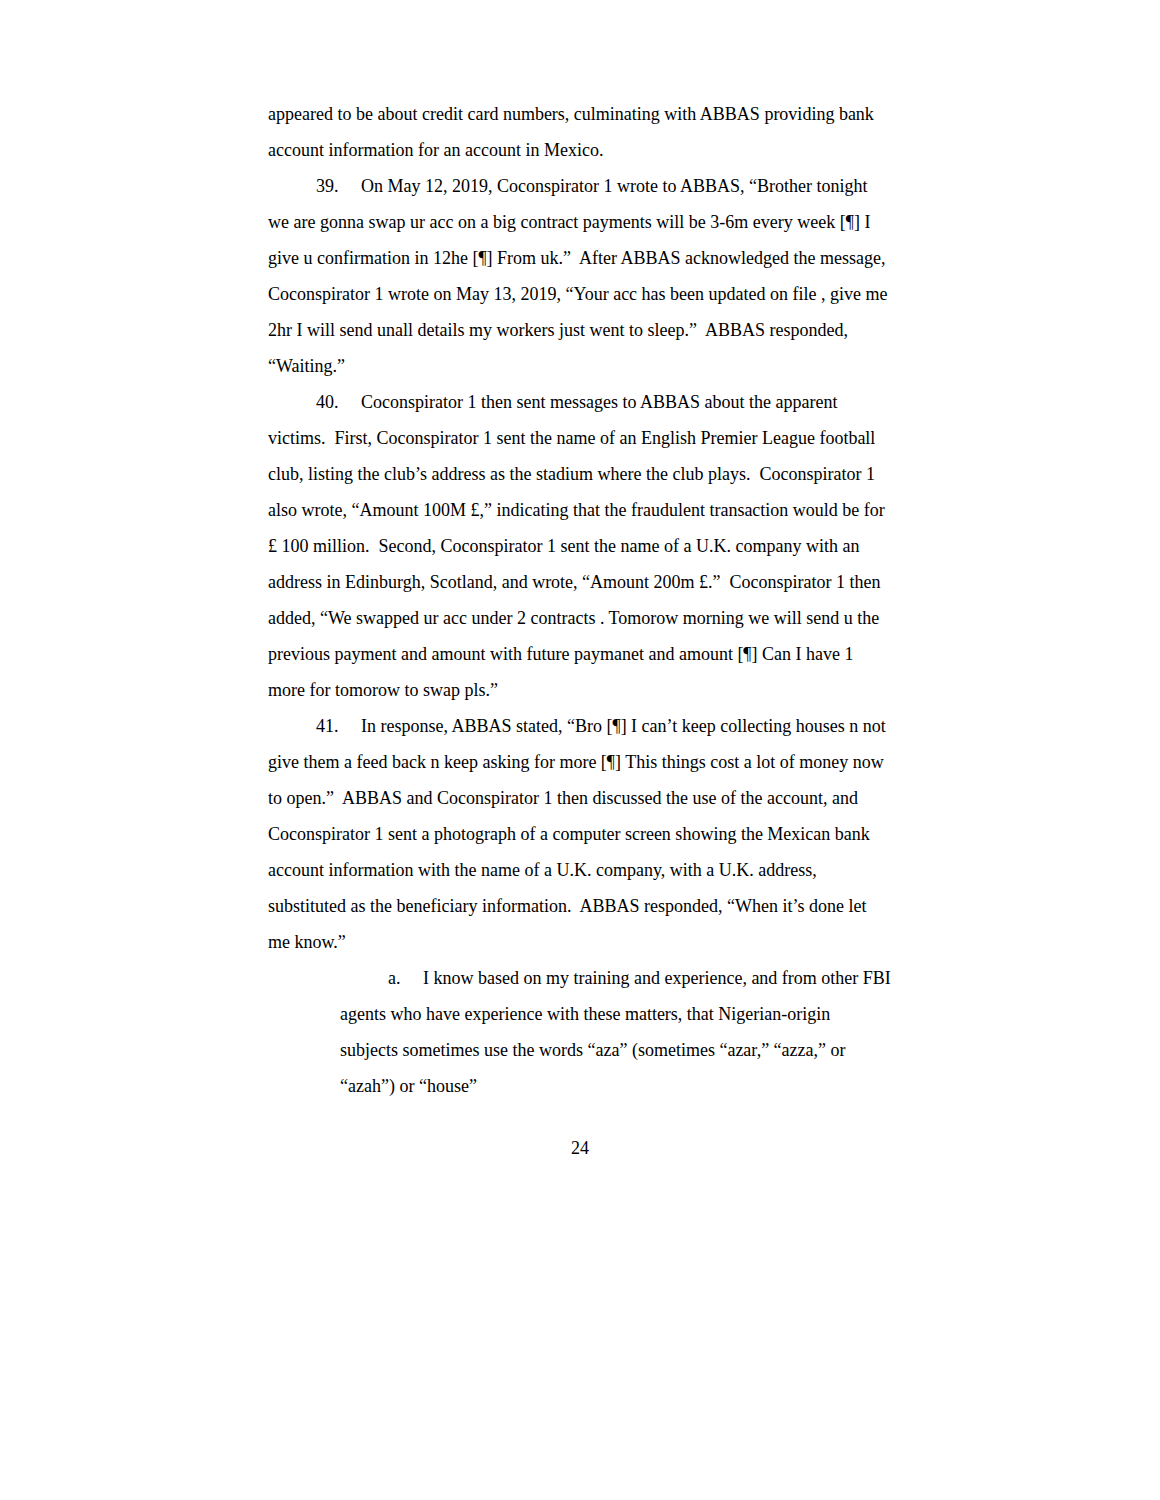appeared to be about credit card numbers, culminating with ABBAS providing bank account information for an account in Mexico.
39. On May 12, 2019, Coconspirator 1 wrote to ABBAS, “Brother tonight we are gonna swap ur acc on a big contract payments will be 3-6m every week [¶] I give u confirmation in 12he [¶] From uk.” After ABBAS acknowledged the message, Coconspirator 1 wrote on May 13, 2019, “Your acc has been updated on file , give me 2hr I will send unall details my workers just went to sleep.” ABBAS responded, “Waiting.”
40. Coconspirator 1 then sent messages to ABBAS about the apparent victims. First, Coconspirator 1 sent the name of an English Premier League football club, listing the club’s address as the stadium where the club plays. Coconspirator 1 also wrote, “Amount 100M £,” indicating that the fraudulent transaction would be for £ 100 million. Second, Coconspirator 1 sent the name of a U.K. company with an address in Edinburgh, Scotland, and wrote, “Amount 200m £.” Coconspirator 1 then added, “We swapped ur acc under 2 contracts . Tomorow morning we will send u the previous payment and amount with future paymanet and amount [¶] Can I have 1 more for tomorow to swap pls.”
41. In response, ABBAS stated, “Bro [¶] I can’t keep collecting houses n not give them a feed back n keep asking for more [¶] This things cost a lot of money now to open.” ABBAS and Coconspirator 1 then discussed the use of the account, and Coconspirator 1 sent a photograph of a computer screen showing the Mexican bank account information with the name of a U.K. company, with a U.K. address, substituted as the beneficiary information. ABBAS responded, “When it’s done let me know.”
a. I know based on my training and experience, and from other FBI agents who have experience with these matters, that Nigerian-origin subjects sometimes use the words “aza” (sometimes “azar,” “azza,” or “azah”) or “house”
24